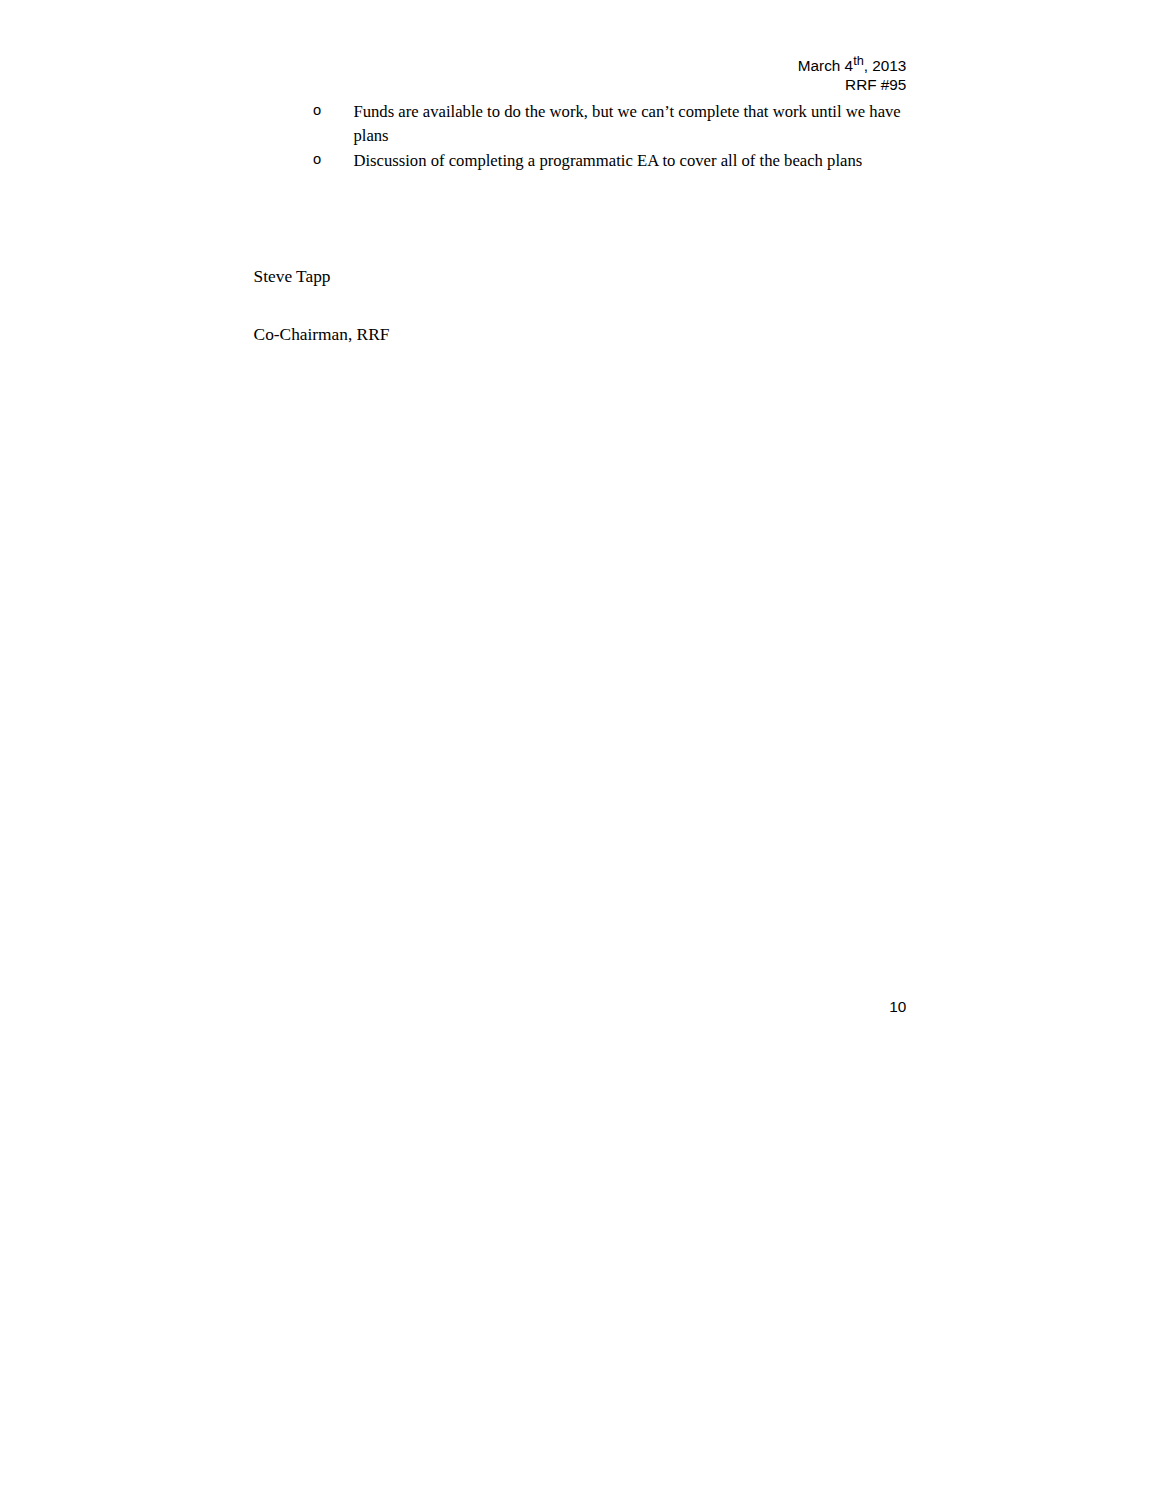March 4th, 2013 RRF #95
Funds are available to do the work, but we can’t complete that work until we have plans
Discussion of completing a programmatic EA to cover all of the beach plans
Steve Tapp
Co-Chairman, RRF
10